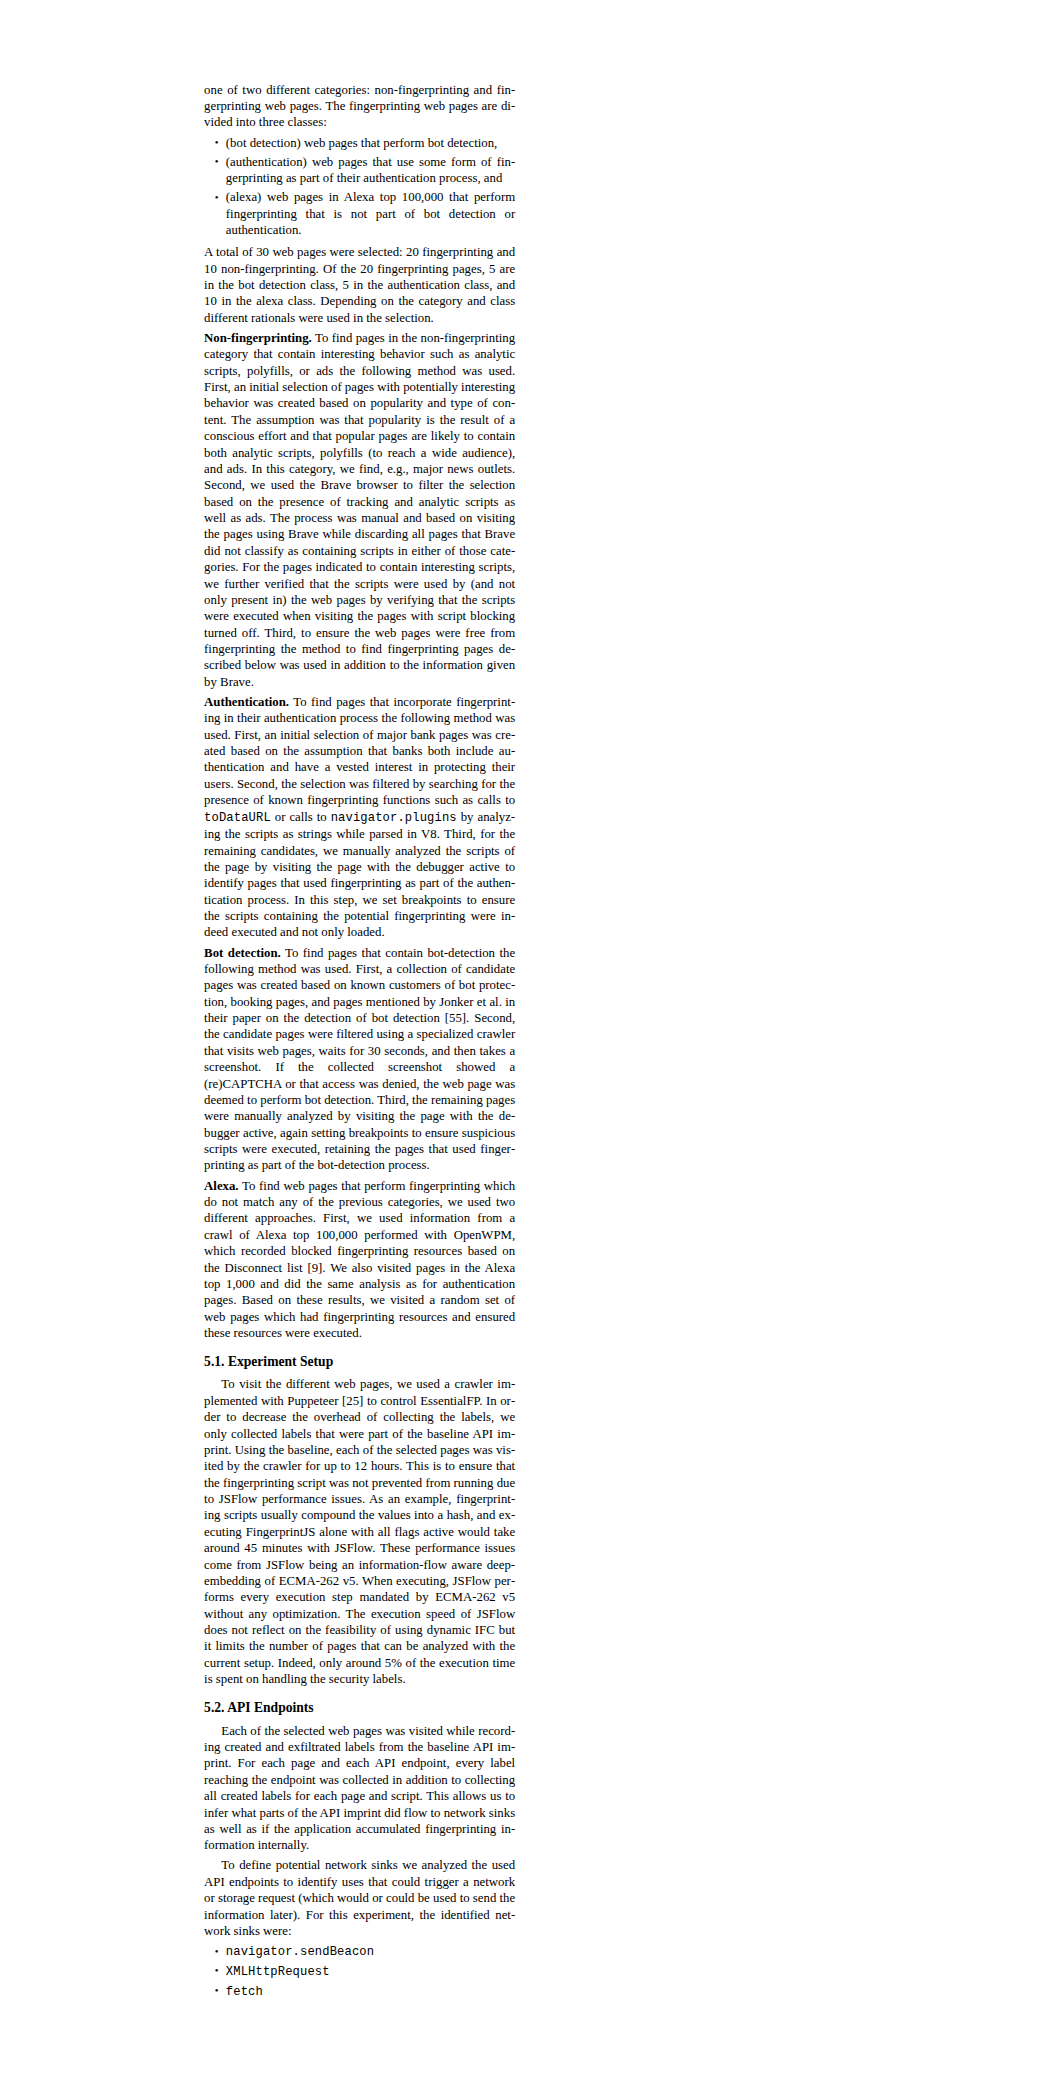one of two different categories: non-fingerprinting and fingerprinting web pages. The fingerprinting web pages are divided into three classes:
(bot detection) web pages that perform bot detection,
(authentication) web pages that use some form of fingerprinting as part of their authentication process, and
(alexa) web pages in Alexa top 100,000 that perform fingerprinting that is not part of bot detection or authentication.
A total of 30 web pages were selected: 20 fingerprinting and 10 non-fingerprinting. Of the 20 fingerprinting pages, 5 are in the bot detection class, 5 in the authentication class, and 10 in the alexa class. Depending on the category and class different rationals were used in the selection.
Non-fingerprinting. To find pages in the non-fingerprinting category that contain interesting behavior such as analytic scripts, polyfills, or ads the following method was used. First, an initial selection of pages with potentially interesting behavior was created based on popularity and type of content. The assumption was that popularity is the result of a conscious effort and that popular pages are likely to contain both analytic scripts, polyfills (to reach a wide audience), and ads. In this category, we find, e.g., major news outlets. Second, we used the Brave browser to filter the selection based on the presence of tracking and analytic scripts as well as ads. The process was manual and based on visiting the pages using Brave while discarding all pages that Brave did not classify as containing scripts in either of those categories. For the pages indicated to contain interesting scripts, we further verified that the scripts were used by (and not only present in) the web pages by verifying that the scripts were executed when visiting the pages with script blocking turned off. Third, to ensure the web pages were free from fingerprinting the method to find fingerprinting pages described below was used in addition to the information given by Brave.
Authentication. To find pages that incorporate fingerprinting in their authentication process the following method was used. First, an initial selection of major bank pages was created based on the assumption that banks both include authentication and have a vested interest in protecting their users. Second, the selection was filtered by searching for the presence of known fingerprinting functions such as calls to toDataURL or calls to navigator.plugins by analyzing the scripts as strings while parsed in V8. Third, for the remaining candidates, we manually analyzed the scripts of the page by visiting the page with the debugger active to identify pages that used fingerprinting as part of the authentication process. In this step, we set breakpoints to ensure the scripts containing the potential fingerprinting were indeed executed and not only loaded.
Bot detection. To find pages that contain bot-detection the following method was used. First, a collection of candidate pages was created based on known customers of bot protection, booking pages, and pages mentioned by Jonker et al. in their paper on the detection of bot detection [55]. Second, the candidate pages were filtered using a specialized crawler that visits web pages, waits for 30 seconds, and then takes a screenshot. If the collected screenshot showed a (re)CAPTCHA or that access was denied, the web page was deemed to perform bot detection. Third, the remaining pages were manually analyzed by visiting the page with the debugger active, again setting breakpoints to ensure suspicious scripts were executed, retaining the pages that used fingerprinting as part of the bot-detection process.
Alexa. To find web pages that perform fingerprinting which do not match any of the previous categories, we used two different approaches. First, we used information from a crawl of Alexa top 100,000 performed with OpenWPM, which recorded blocked fingerprinting resources based on the Disconnect list [9]. We also visited pages in the Alexa top 1,000 and did the same analysis as for authentication pages. Based on these results, we visited a random set of web pages which had fingerprinting resources and ensured these resources were executed.
5.1. Experiment Setup
To visit the different web pages, we used a crawler implemented with Puppeteer [25] to control EssentialFP. In order to decrease the overhead of collecting the labels, we only collected labels that were part of the baseline API imprint. Using the baseline, each of the selected pages was visited by the crawler for up to 12 hours. This is to ensure that the fingerprinting script was not prevented from running due to JSFlow performance issues. As an example, fingerprinting scripts usually compound the values into a hash, and executing FingerprintJS alone with all flags active would take around 45 minutes with JSFlow. These performance issues come from JSFlow being an information-flow aware deep-embedding of ECMA-262 v5. When executing, JSFlow performs every execution step mandated by ECMA-262 v5 without any optimization. The execution speed of JSFlow does not reflect on the feasibility of using dynamic IFC but it limits the number of pages that can be analyzed with the current setup. Indeed, only around 5% of the execution time is spent on handling the security labels.
5.2. API Endpoints
Each of the selected web pages was visited while recording created and exfiltrated labels from the baseline API imprint. For each page and each API endpoint, every label reaching the endpoint was collected in addition to collecting all created labels for each page and script. This allows us to infer what parts of the API imprint did flow to network sinks as well as if the application accumulated fingerprinting information internally.
To define potential network sinks we analyzed the used API endpoints to identify uses that could trigger a network or storage request (which would or could be used to send the information later). For this experiment, the identified network sinks were:
navigator.sendBeacon
XMLHttpRequest
fetch